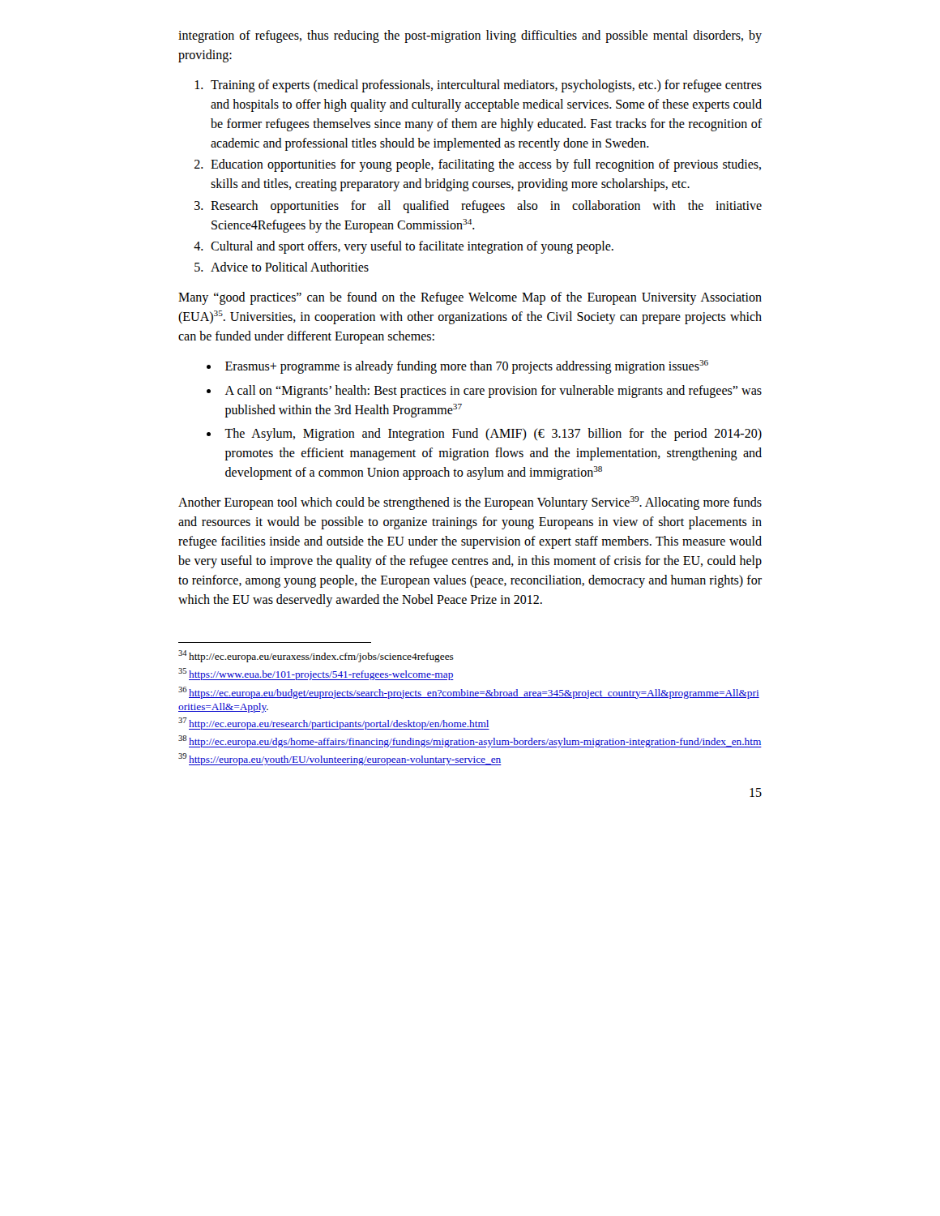integration of refugees, thus reducing the post-migration living difficulties and possible mental disorders, by providing:
Training of experts (medical professionals, intercultural mediators, psychologists, etc.) for refugee centres and hospitals to offer high quality and culturally acceptable medical services. Some of these experts could be former refugees themselves since many of them are highly educated. Fast tracks for the recognition of academic and professional titles should be implemented as recently done in Sweden.
Education opportunities for young people, facilitating the access by full recognition of previous studies, skills and titles, creating preparatory and bridging courses, providing more scholarships, etc.
Research opportunities for all qualified refugees also in collaboration with the initiative Science4Refugees by the European Commission34.
Cultural and sport offers, very useful to facilitate integration of young people.
Advice to Political Authorities
Many “good practices” can be found on the Refugee Welcome Map of the European University Association (EUA)35. Universities, in cooperation with other organizations of the Civil Society can prepare projects which can be funded under different European schemes:
Erasmus+ programme is already funding more than 70 projects addressing migration issues36
A call on “Migrants’ health: Best practices in care provision for vulnerable migrants and refugees” was published within the 3rd Health Programme37
The Asylum, Migration and Integration Fund (AMIF) (€ 3.137 billion for the period 2014-20) promotes the efficient management of migration flows and the implementation, strengthening and development of a common Union approach to asylum and immigration38
Another European tool which could be strengthened is the European Voluntary Service39. Allocating more funds and resources it would be possible to organize trainings for young Europeans in view of short placements in refugee facilities inside and outside the EU under the supervision of expert staff members. This measure would be very useful to improve the quality of the refugee centres and, in this moment of crisis for the EU, could help to reinforce, among young people, the European values (peace, reconciliation, democracy and human rights) for which the EU was deservedly awarded the Nobel Peace Prize in 2012.
34http://ec.europa.eu/euraxess/index.cfm/jobs/science4refugees
35 https://www.eua.be/101-projects/541-refugees-welcome-map
36 https://ec.europa.eu/budget/euprojects/search-projects_en?combine=&broad_area=345&project_country=All&programme=All&priorities=All&=Apply.
37 http://ec.europa.eu/research/participants/portal/desktop/en/home.html
38 http://ec.europa.eu/dgs/home-affairs/financing/fundings/migration-asylum-borders/asylum-migration-integration-fund/index_en.htm
39 https://europa.eu/youth/EU/volunteering/european-voluntary-service_en
15